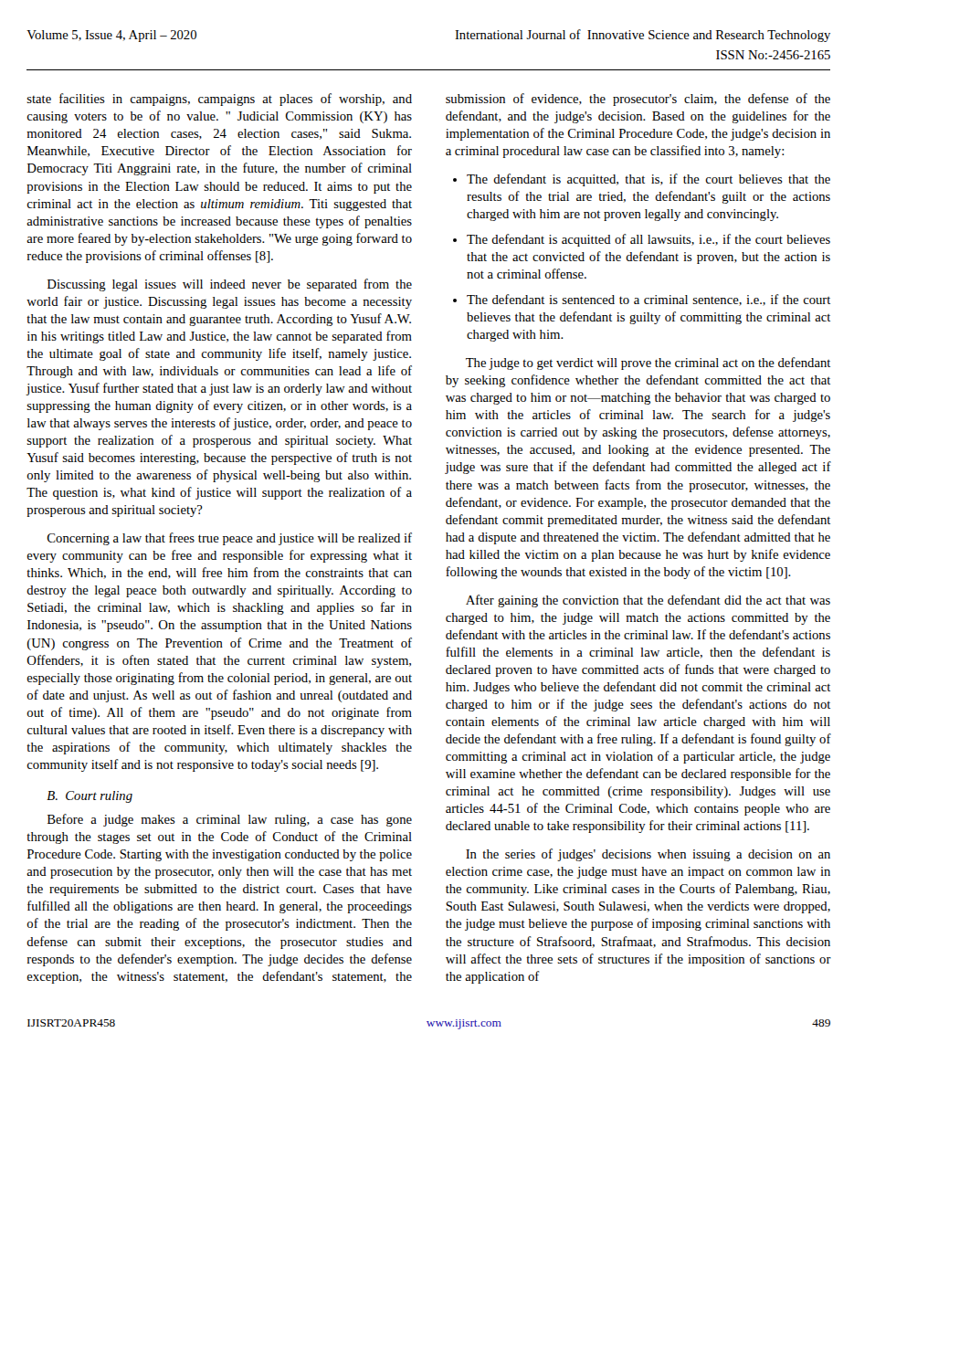Volume 5, Issue 4, April – 2020 International Journal of Innovative Science and Research Technology
ISSN No:-2456-2165
state facilities in campaigns, campaigns at places of worship, and causing voters to be of no value. " Judicial Commission (KY) has monitored 24 election cases, 24 election cases," said Sukma. Meanwhile, Executive Director of the Election Association for Democracy Titi Anggraini rate, in the future, the number of criminal provisions in the Election Law should be reduced. It aims to put the criminal act in the election as ultimum remidium. Titi suggested that administrative sanctions be increased because these types of penalties are more feared by by-election stakeholders. "We urge going forward to reduce the provisions of criminal offenses [8].
Discussing legal issues will indeed never be separated from the world fair or justice. Discussing legal issues has become a necessity that the law must contain and guarantee truth. According to Yusuf A.W. in his writings titled Law and Justice, the law cannot be separated from the ultimate goal of state and community life itself, namely justice. Through and with law, individuals or communities can lead a life of justice. Yusuf further stated that a just law is an orderly law and without suppressing the human dignity of every citizen, or in other words, is a law that always serves the interests of justice, order, order, and peace to support the realization of a prosperous and spiritual society. What Yusuf said becomes interesting, because the perspective of truth is not only limited to the awareness of physical well-being but also within. The question is, what kind of justice will support the realization of a prosperous and spiritual society?
Concerning a law that frees true peace and justice will be realized if every community can be free and responsible for expressing what it thinks. Which, in the end, will free him from the constraints that can destroy the legal peace both outwardly and spiritually. According to Setiadi, the criminal law, which is shackling and applies so far in Indonesia, is "pseudo". On the assumption that in the United Nations (UN) congress on The Prevention of Crime and the Treatment of Offenders, it is often stated that the current criminal law system, especially those originating from the colonial period, in general, are out of date and unjust. As well as out of fashion and unreal (outdated and out of time). All of them are "pseudo" and do not originate from cultural values that are rooted in itself. Even there is a discrepancy with the aspirations of the community, which ultimately shackles the community itself and is not responsive to today's social needs [9].
B. Court ruling
Before a judge makes a criminal law ruling, a case has gone through the stages set out in the Code of Conduct of the Criminal Procedure Code. Starting with the investigation conducted by the police and prosecution by the prosecutor, only then will the case that has met the requirements be submitted to the district court. Cases that have fulfilled all the obligations are then heard. In general, the proceedings of the trial are the reading of the prosecutor's indictment. Then the defense can submit their exceptions, the prosecutor studies and responds to the defender's exemption. The judge decides the defense exception, the witness's statement, the defendant's statement, the submission of evidence, the prosecutor's claim, the defense of the defendant, and the judge's decision. Based on the guidelines for the implementation of the Criminal Procedure Code, the judge's decision in a criminal procedural law case can be classified into 3, namely:
The defendant is acquitted, that is, if the court believes that the results of the trial are tried, the defendant's guilt or the actions charged with him are not proven legally and convincingly.
The defendant is acquitted of all lawsuits, i.e., if the court believes that the act convicted of the defendant is proven, but the action is not a criminal offense.
The defendant is sentenced to a criminal sentence, i.e., if the court believes that the defendant is guilty of committing the criminal act charged with him.
The judge to get verdict will prove the criminal act on the defendant by seeking confidence whether the defendant committed the act that was charged to him or not—matching the behavior that was charged to him with the articles of criminal law. The search for a judge's conviction is carried out by asking the prosecutors, defense attorneys, witnesses, the accused, and looking at the evidence presented. The judge was sure that if the defendant had committed the alleged act if there was a match between facts from the prosecutor, witnesses, the defendant, or evidence. For example, the prosecutor demanded that the defendant commit premeditated murder, the witness said the defendant had a dispute and threatened the victim. The defendant admitted that he had killed the victim on a plan because he was hurt by knife evidence following the wounds that existed in the body of the victim [10].
After gaining the conviction that the defendant did the act that was charged to him, the judge will match the actions committed by the defendant with the articles in the criminal law. If the defendant's actions fulfill the elements in a criminal law article, then the defendant is declared proven to have committed acts of funds that were charged to him. Judges who believe the defendant did not commit the criminal act charged to him or if the judge sees the defendant's actions do not contain elements of the criminal law article charged with him will decide the defendant with a free ruling. If a defendant is found guilty of committing a criminal act in violation of a particular article, the judge will examine whether the defendant can be declared responsible for the criminal act he committed (crime responsibility). Judges will use articles 44-51 of the Criminal Code, which contains people who are declared unable to take responsibility for their criminal actions [11].
In the series of judges' decisions when issuing a decision on an election crime case, the judge must have an impact on common law in the community. Like criminal cases in the Courts of Palembang, Riau, South East Sulawesi, South Sulawesi, when the verdicts were dropped, the judge must believe the purpose of imposing criminal sanctions with the structure of Strafsoord, Strafmaat, and Strafmodus. This decision will affect the three sets of structures if the imposition of sanctions or the application of
IJISRT20APR458 www.ijisrt.com 489